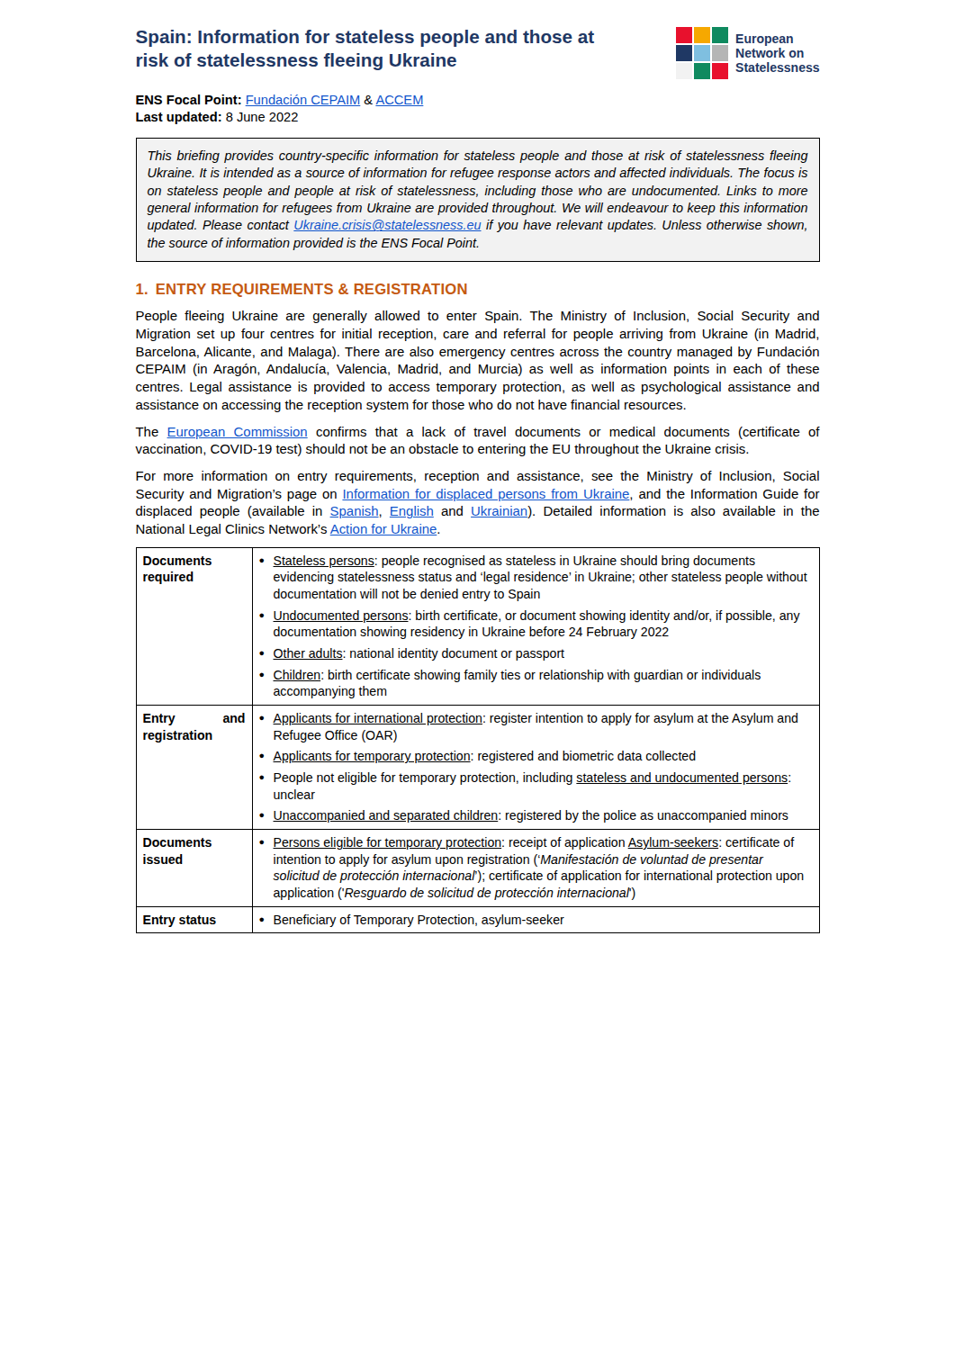Spain: Information for stateless people and those at risk of statelessness fleeing Ukraine
European
Network on
Statelessness
ENS Focal Point: Fundación CEPAIM & ACCEM
Last updated: 8 June 2022
This briefing provides country-specific information for stateless people and those at risk of statelessness fleeing Ukraine. It is intended as a source of information for refugee response actors and affected individuals. The focus is on stateless people and people at risk of statelessness, including those who are undocumented. Links to more general information for refugees from Ukraine are provided throughout. We will endeavour to keep this information updated. Please contact Ukraine.crisis@statelessness.eu if you have relevant updates. Unless otherwise shown, the source of information provided is the ENS Focal Point.
1. ENTRY REQUIREMENTS & REGISTRATION
People fleeing Ukraine are generally allowed to enter Spain. The Ministry of Inclusion, Social Security and Migration set up four centres for initial reception, care and referral for people arriving from Ukraine (in Madrid, Barcelona, Alicante, and Malaga). There are also emergency centres across the country managed by Fundación CEPAIM (in Aragón, Andalucía, Valencia, Madrid, and Murcia) as well as information points in each of these centres. Legal assistance is provided to access temporary protection, as well as psychological assistance and assistance on accessing the reception system for those who do not have financial resources.
The European Commission confirms that a lack of travel documents or medical documents (certificate of vaccination, COVID-19 test) should not be an obstacle to entering the EU throughout the Ukraine crisis.
For more information on entry requirements, reception and assistance, see the Ministry of Inclusion, Social Security and Migration’s page on Information for displaced persons from Ukraine, and the Information Guide for displaced people (available in Spanish, English and Ukrainian). Detailed information is also available in the National Legal Clinics Network’s Action for Ukraine.
| Documents required | Stateless persons : people recognised as stateless in Ukraine should bring documents evidencing statelessness status and ‘legal residence’ in Ukraine; other stateless people without documentation will not be denied entry to Spain Undocumented persons : birth certificate, or document showing identity and/or, if possible, any documentation showing residency in Ukraine before 24 February 2022 Other adults : national identity document or passport Children : birth certificate showing family ties or relationship with guardian or individuals accompanying them |
| Entry and registration | Applicants for international protection : register intention to apply for asylum at the Asylum and Refugee Office (OAR) Applicants for temporary protection : registered and biometric data collected People not eligible for temporary protection, including stateless and undocumented persons : unclear Unaccompanied and separated children : registered by the police as unaccompanied minors |
| Documents issued | Persons eligible for temporary protection : receipt of application Asylum-seekers : certificate of intention to apply for asylum upon registration (‘ Manifestación de voluntad de presentar solicitud de protección internacional ’); certificate of application for international protection upon application (' Resguardo de solicitud de protección internacional ') |
| Entry status | Beneficiary of Temporary Protection, asylum-seeker |